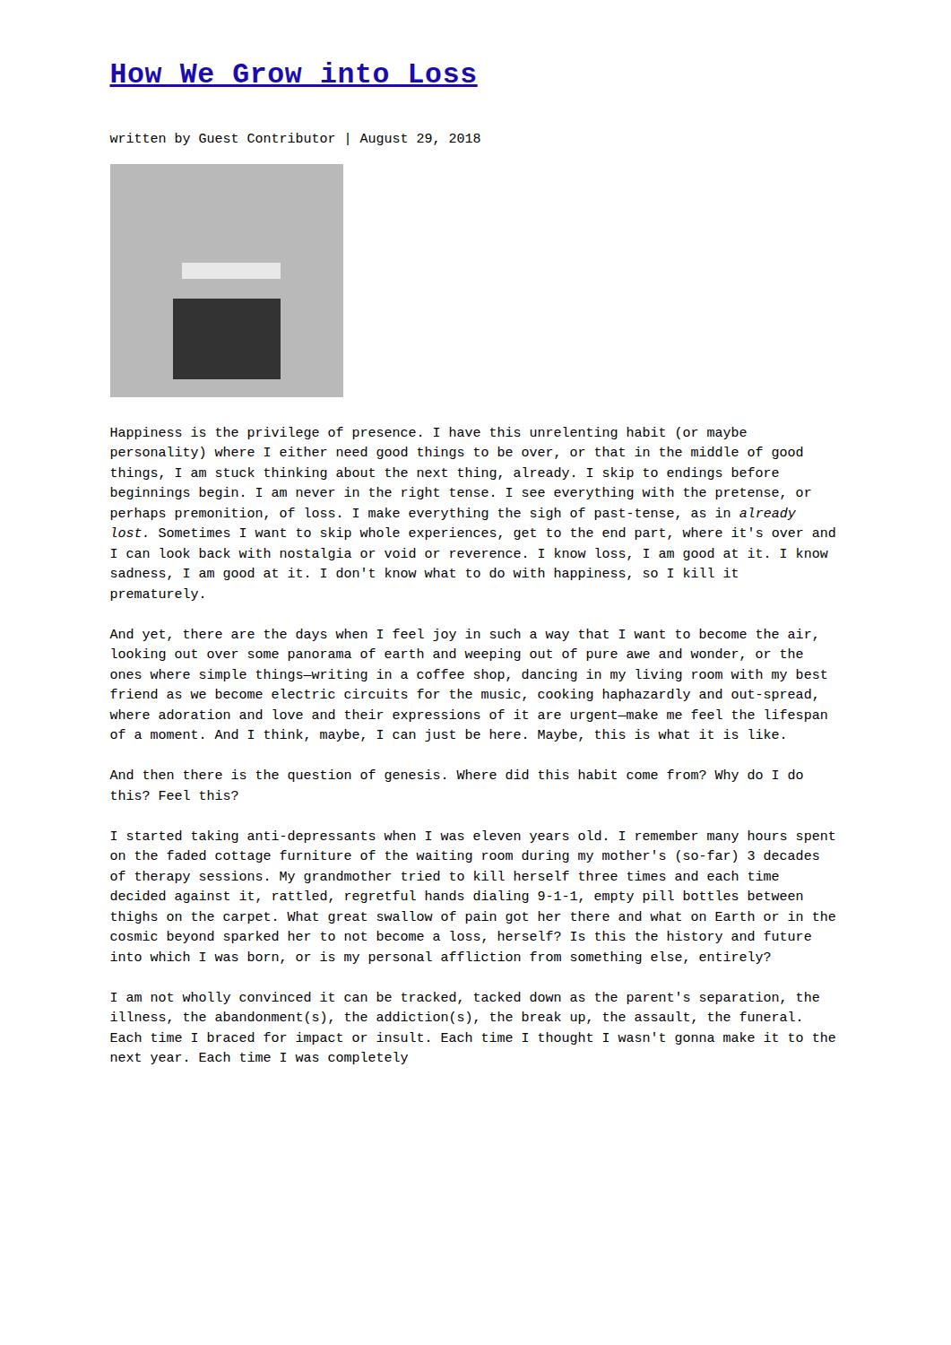How We Grow into Loss
written by Guest Contributor | August 29, 2018
Happiness is the privilege of presence. I have this unrelenting habit (or maybe personality) where I either need good things to be over, or that in the middle of good things, I am stuck thinking about the next thing, already. I skip to endings before beginnings begin. I am never in the right tense. I see everything with the pretense, or perhaps premonition, of loss. I make everything the sigh of past-tense, as in already lost. Sometimes I want to skip whole experiences, get to the end part, where it's over and I can look back with nostalgia or void or reverence. I know loss, I am good at it. I know sadness, I am good at it. I don't know what to do with happiness, so I kill it prematurely.
And yet, there are the days when I feel joy in such a way that I want to become the air, looking out over some panorama of earth and weeping out of pure awe and wonder, or the ones where simple things—writing in a coffee shop, dancing in my living room with my best friend as we become electric circuits for the music, cooking haphazardly and out-spread, where adoration and love and their expressions of it are urgent—make me feel the lifespan of a moment. And I think, maybe, I can just be here. Maybe, this is what it is like.
And then there is the question of genesis. Where did this habit come from? Why do I do this? Feel this?
I started taking anti-depressants when I was eleven years old. I remember many hours spent on the faded cottage furniture of the waiting room during my mother's (so-far) 3 decades of therapy sessions. My grandmother tried to kill herself three times and each time decided against it, rattled, regretful hands dialing 9-1-1, empty pill bottles between thighs on the carpet. What great swallow of pain got her there and what on Earth or in the cosmic beyond sparked her to not become a loss, herself? Is this the history and future into which I was born, or is my personal affliction from something else, entirely?
I am not wholly convinced it can be tracked, tacked down as the parent's separation, the illness, the abandonment(s), the addiction(s), the break up, the assault, the funeral. Each time I braced for impact or insult. Each time I thought I wasn't gonna make it to the next year. Each time I was completely